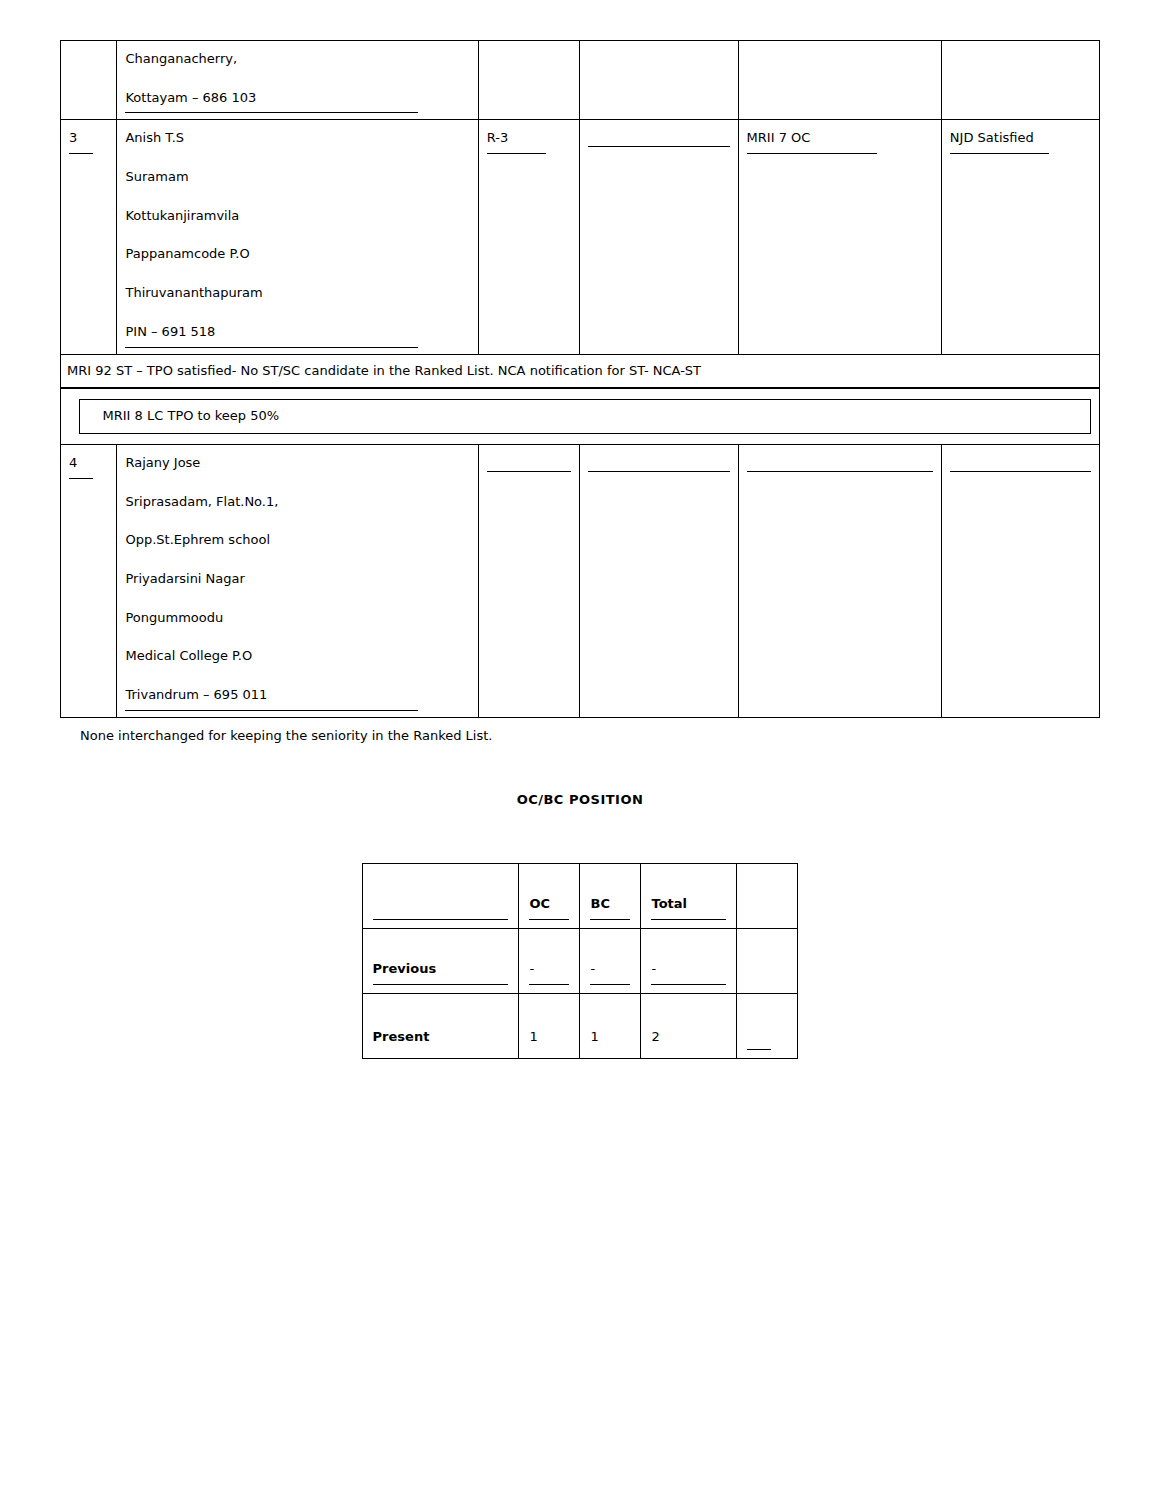| | Changanacherry, Kottayam – 686 103 | | | | |
| 3 | Anish T.S Suramam Kottukanjiramvila Pappanamcode P.O Thiruvananthapuram PIN – 691 518 | R-3 | | MRII 7 OC | NJD Satisfied |
| MRI 92 ST – TPO satisfied- No ST/SC candidate in the Ranked List. NCA notification for ST- NCA-ST |
| MRII 8 LC TPO to keep 50% |
| 4 | Rajany Jose Sriprasadam, Flat.No.1, Opp.St.Ephrem school Priyadarsini Nagar Pongummoodu Medical College P.O Trivandrum – 695 011 | | | | |
None interchanged for keeping the seniority in the Ranked List.
OC/BC POSITION
| | OC | BC | Total | |
| Previous | - | - | - | |
| Present | 1 | 1 | 2 | |